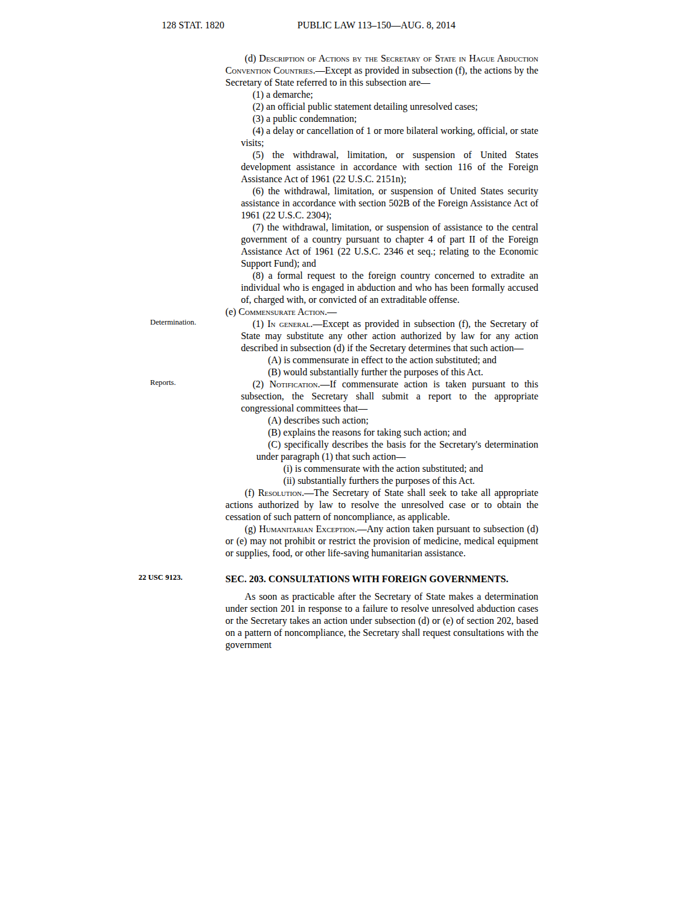128 STAT. 1820 PUBLIC LAW 113–150—AUG. 8, 2014
(d) Description of Actions by the Secretary of State in Hague Abduction Convention Countries.—Except as provided in subsection (f), the actions by the Secretary of State referred to in this subsection are—
(1) a demarche;
(2) an official public statement detailing unresolved cases;
(3) a public condemnation;
(4) a delay or cancellation of 1 or more bilateral working, official, or state visits;
(5) the withdrawal, limitation, or suspension of United States development assistance in accordance with section 116 of the Foreign Assistance Act of 1961 (22 U.S.C. 2151n);
(6) the withdrawal, limitation, or suspension of United States security assistance in accordance with section 502B of the Foreign Assistance Act of 1961 (22 U.S.C. 2304);
(7) the withdrawal, limitation, or suspension of assistance to the central government of a country pursuant to chapter 4 of part II of the Foreign Assistance Act of 1961 (22 U.S.C. 2346 et seq.; relating to the Economic Support Fund); and
(8) a formal request to the foreign country concerned to extradite an individual who is engaged in abduction and who has been formally accused of, charged with, or convicted of an extraditable offense.
(e) Commensurate Action.—
Determination.(1) In general.—Except as provided in subsection (f), the Secretary of State may substitute any other action authorized by law for any action described in subsection (d) if the Secretary determines that such action—
(A) is commensurate in effect to the action substituted; and
(B) would substantially further the purposes of this Act.
Reports.(2) Notification.—If commensurate action is taken pursuant to this subsection, the Secretary shall submit a report to the appropriate congressional committees that—
(A) describes such action;
(B) explains the reasons for taking such action; and
(C) specifically describes the basis for the Secretary's determination under paragraph (1) that such action—
(i) is commensurate with the action substituted; and
(ii) substantially furthers the purposes of this Act.
(f) Resolution.—The Secretary of State shall seek to take all appropriate actions authorized by law to resolve the unresolved case or to obtain the cessation of such pattern of noncompliance, as applicable.
(g) Humanitarian Exception.—Any action taken pursuant to subsection (d) or (e) may not prohibit or restrict the provision of medicine, medical equipment or supplies, food, or other life-saving humanitarian assistance.
22 USC 9123. SEC. 203. CONSULTATIONS WITH FOREIGN GOVERNMENTS.
As soon as practicable after the Secretary of State makes a determination under section 201 in response to a failure to resolve unresolved abduction cases or the Secretary takes an action under subsection (d) or (e) of section 202, based on a pattern of noncompliance, the Secretary shall request consultations with the government